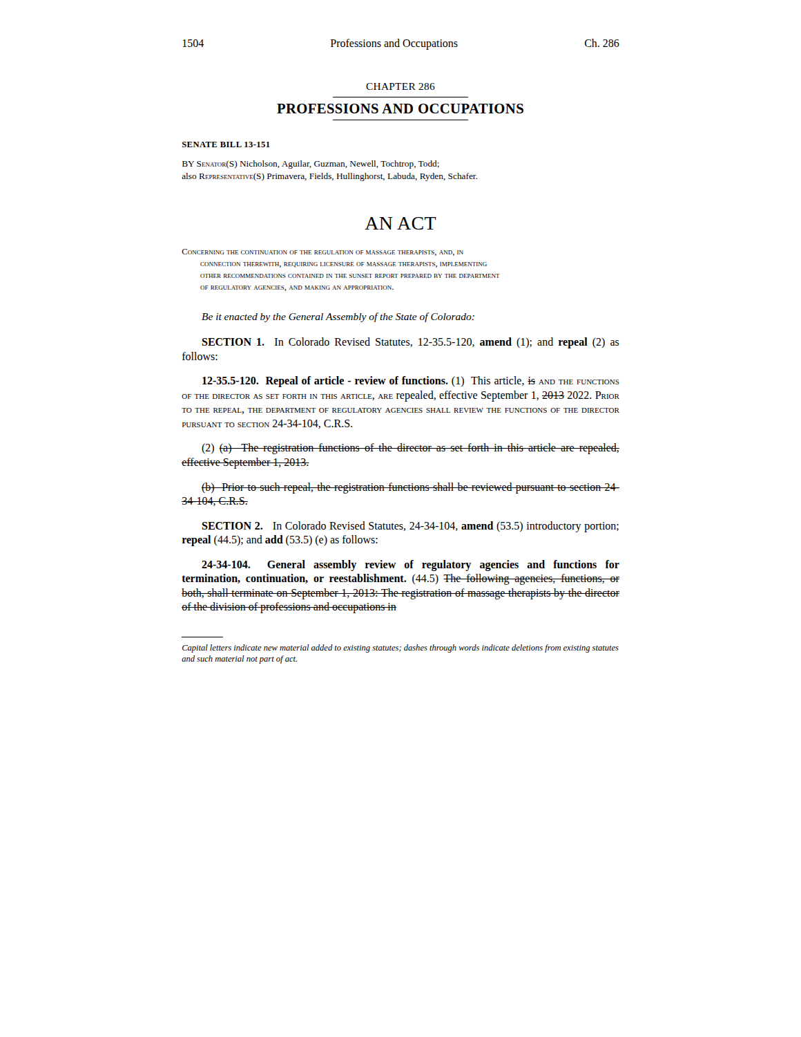1504 Professions and Occupations Ch. 286
CHAPTER 286
PROFESSIONS AND OCCUPATIONS
SENATE BILL 13-151
BY Senator(S) Nicholson, Aguilar, Guzman, Newell, Tochtrop, Todd;
also Representative(S) Primavera, Fields, Hullinghorst, Labuda, Ryden, Schafer.
AN ACT
Concerning the continuation of the regulation of massage therapists, and, in connection therewith, requiring licensure of massage therapists, implementing other recommendations contained in the sunset report prepared by the department of regulatory agencies, and making an appropriation.
Be it enacted by the General Assembly of the State of Colorado:
SECTION 1. In Colorado Revised Statutes, 12-35.5-120, amend (1); and repeal (2) as follows:
12-35.5-120. Repeal of article - review of functions. (1) This article, is and the functions of the director as set forth in this article, are repealed, effective September 1, 2013 2022. Prior to the repeal, the department of regulatory agencies shall review the functions of the director pursuant to section 24-34-104, C.R.S.
(2) (a) The registration functions of the director as set forth in this article are repealed, effective September 1, 2013.
(b) Prior to such repeal, the registration functions shall be reviewed pursuant to section 24-34-104, C.R.S.
SECTION 2. In Colorado Revised Statutes, 24-34-104, amend (53.5) introductory portion; repeal (44.5); and add (53.5) (e) as follows:
24-34-104. General assembly review of regulatory agencies and functions for termination, continuation, or reestablishment. (44.5) The following agencies, functions, or both, shall terminate on September 1, 2013: The registration of massage therapists by the director of the division of professions and occupations in
Capital letters indicate new material added to existing statutes; dashes through words indicate deletions from existing statutes and such material not part of act.